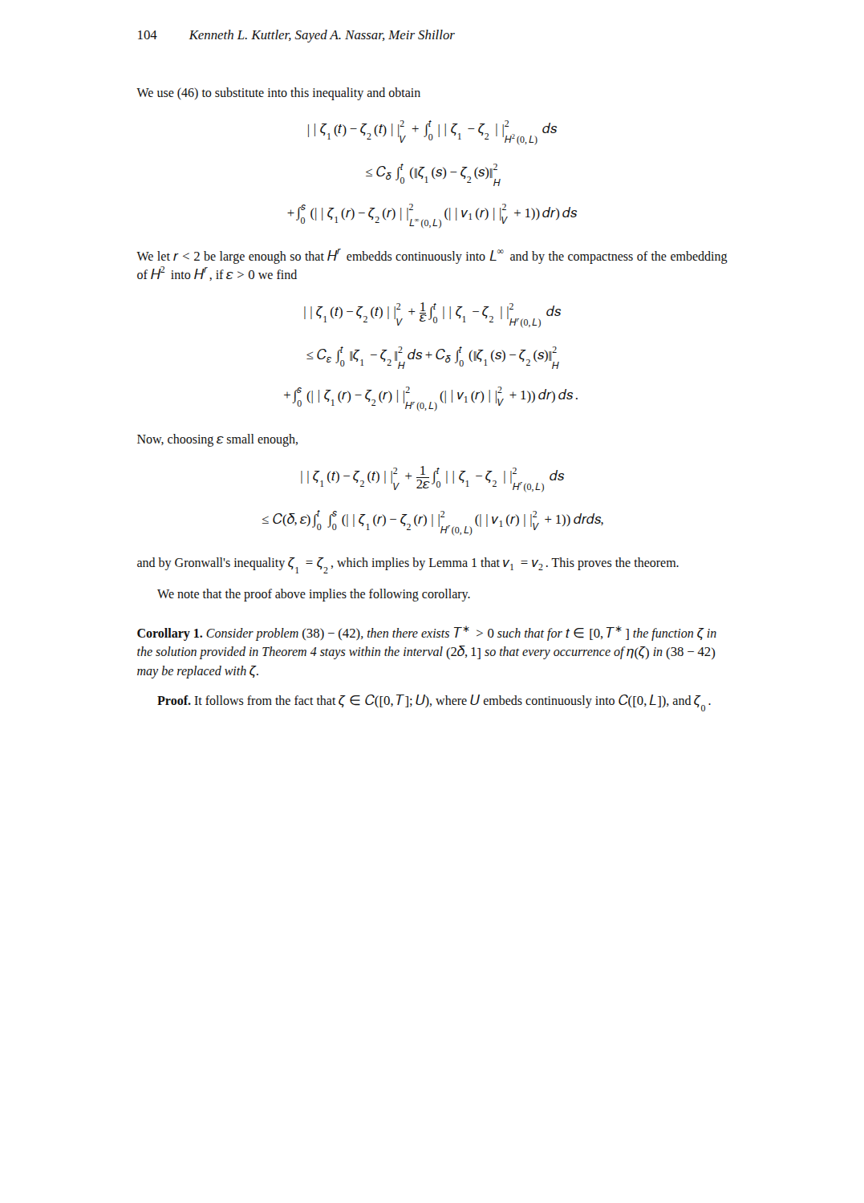104 Kenneth L. Kuttler, Sayed A. Nassar, Meir Shillor
We use (46) to substitute into this inequality and obtain
|| ζ1 (t) − ζ2 (t) || V 2 + ∫ 0 t || ζ1 − ζ2 || H2(0,L) 2 ds
≤ Cδ ∫0t ( ‖ ζ1 (s) − ζ2 (s) ‖ H 2
+ ∫0s ( || ζ1 (r) − ζ2 (r) || L∞(0,L) 2 ( || v1 (r) || V 2 + 1 ) ) dr ) ds
We let r<2 be large enough so that Hr embedds continuously into L∞ and by the compactness of the embedding of H2 into Hr, if ε>0 we find
|| ζ1 (t) − ζ2 (t) || V 2 + 1ε ∫0t || ζ1 − ζ2 || Hr(0,L) 2 ds
≤ Cε ∫0t ‖ ζ1 − ζ2 ‖ H 2 ds + Cδ ∫0t ( ‖ ζ1 (s) − ζ2 (s) ‖ H 2
+ ∫0s ( || ζ1 (r) − ζ2 (r) || Hr(0,L) 2 ( || v1 (r) || V 2 + 1 ) ) dr ) ds .
Now, choosing ε small enough,
|| ζ1 (t) − ζ2 (t) || V 2 + 12ε ∫0t || ζ1 − ζ2 || Hr(0,L) 2 ds
≤ C (δ,ε) ∫0t ∫0s ( || ζ1 (r) − ζ2 (r) || Hr(0,L) 2 ( || v1 (r) || V 2 + 1 ) ) drds ,
and by Gronwall's inequality ζ1=ζ2, which implies by Lemma 1 that v1=v2. This proves the theorem.
We note that the proof above implies the following corollary.
Corollary 1. Consider problem (38)−(42), then there exists T∗>0 such that for t∈[0,T∗] the function ζ in the solution provided in Theorem 4 stays within the interval (2δ,1] so that every occurrence of η(ζ) in (38−42) may be replaced with ζ.
Proof. It follows from the fact that ζ∈C([0,T];U), where U embeds continuously into C([0,L]), and ζ0.